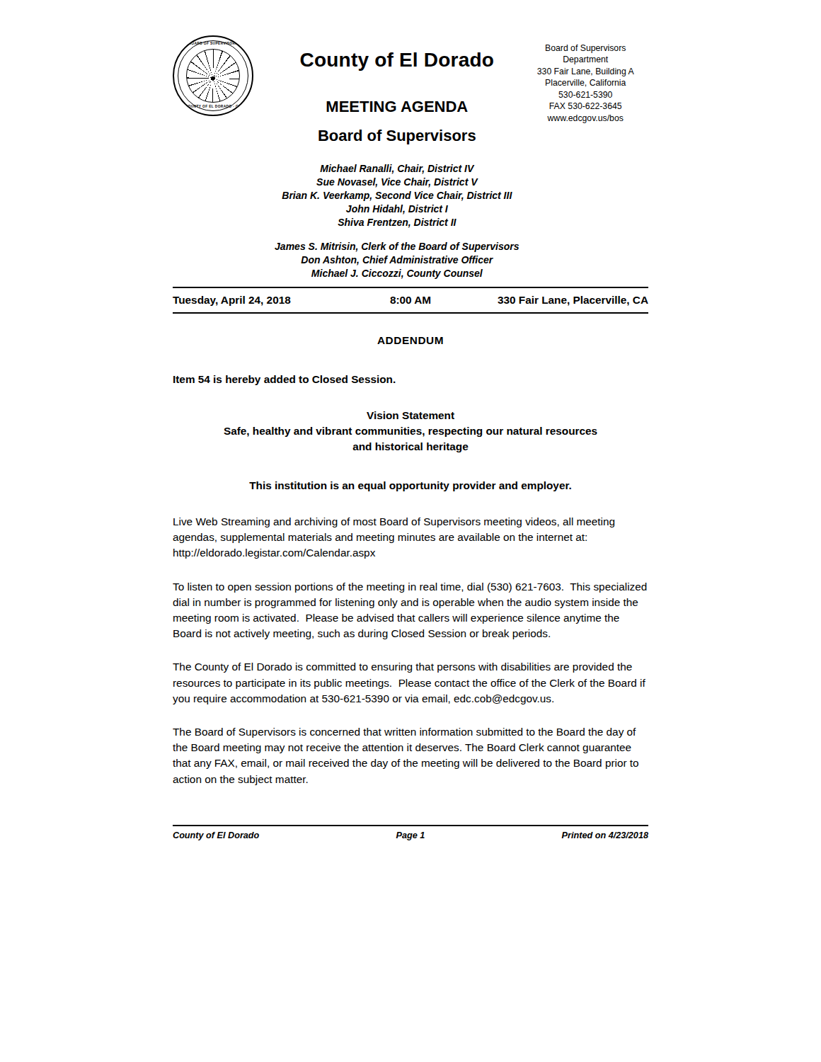BOARD OF SUPERVISORS
COUNTY OF EL DORADO · CA
County of El Dorado
MEETING AGENDA
Board of Supervisors
Michael Ranalli, Chair, District IV
Sue Novasel, Vice Chair, District V
Brian K. Veerkamp, Second Vice Chair, District III
John Hidahl, District I
Shiva Frentzen, District II
James S. Mitrisin, Clerk of the Board of Supervisors
Don Ashton, Chief Administrative Officer
Michael J. Ciccozzi, County Counsel
Board of Supervisors
Department
330 Fair Lane, Building A
Placerville, California
530-621-5390
FAX 530-622-3645
www.edcgov.us/bos
Tuesday, April 24, 2018
8:00 AM
330 Fair Lane, Placerville, CA
ADDENDUM
Item 54 is hereby added to Closed Session.
Vision Statement Safe, healthy and vibrant communities, respecting our natural resources
and historical heritage
This institution is an equal opportunity provider and employer.
Live Web Streaming and archiving of most Board of Supervisors meeting videos, all meeting agendas, supplemental materials and meeting minutes are available on the internet at: http://eldorado.legistar.com/Calendar.aspx
To listen to open session portions of the meeting in real time, dial (530) 621-7603. This specialized dial in number is programmed for listening only and is operable when the audio system inside the meeting room is activated. Please be advised that callers will experience silence anytime the Board is not actively meeting, such as during Closed Session or break periods.
The County of El Dorado is committed to ensuring that persons with disabilities are provided the resources to participate in its public meetings. Please contact the office of the Clerk of the Board if you require accommodation at 530-621-5390 or via email, edc.cob@edcgov.us.
The Board of Supervisors is concerned that written information submitted to the Board the day of the Board meeting may not receive the attention it deserves. The Board Clerk cannot guarantee that any FAX, email, or mail received the day of the meeting will be delivered to the Board prior to action on the subject matter.
County of El Dorado
Page 1
Printed on 4/23/2018